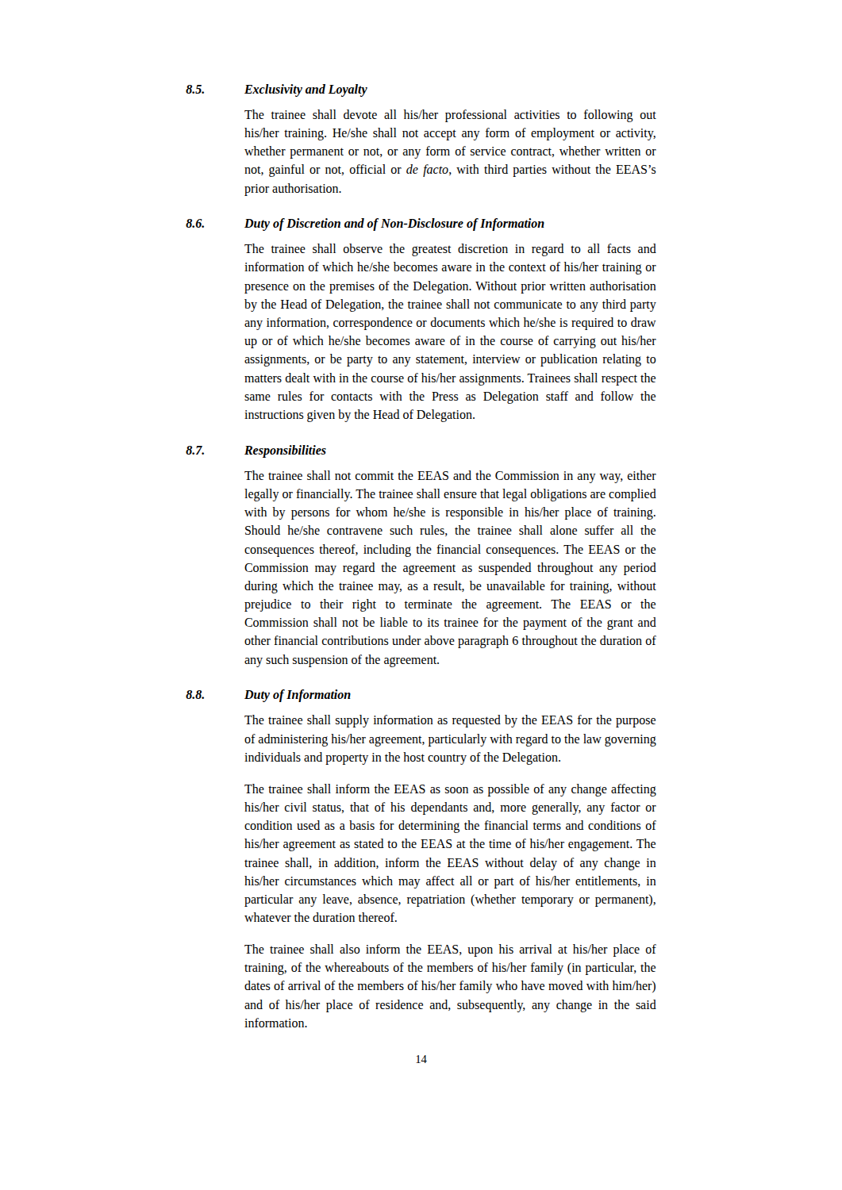8.5. Exclusivity and Loyalty
The trainee shall devote all his/her professional activities to following out his/her training. He/she shall not accept any form of employment or activity, whether permanent or not, or any form of service contract, whether written or not, gainful or not, official or de facto, with third parties without the EEAS’s prior authorisation.
8.6. Duty of Discretion and of Non-Disclosure of Information
The trainee shall observe the greatest discretion in regard to all facts and information of which he/she becomes aware in the context of his/her training or presence on the premises of the Delegation. Without prior written authorisation by the Head of Delegation, the trainee shall not communicate to any third party any information, correspondence or documents which he/she is required to draw up or of which he/she becomes aware of in the course of carrying out his/her assignments, or be party to any statement, interview or publication relating to matters dealt with in the course of his/her assignments. Trainees shall respect the same rules for contacts with the Press as Delegation staff and follow the instructions given by the Head of Delegation.
8.7. Responsibilities
The trainee shall not commit the EEAS and the Commission in any way, either legally or financially. The trainee shall ensure that legal obligations are complied with by persons for whom he/she is responsible in his/her place of training. Should he/she contravene such rules, the trainee shall alone suffer all the consequences thereof, including the financial consequences. The EEAS or the Commission may regard the agreement as suspended throughout any period during which the trainee may, as a result, be unavailable for training, without prejudice to their right to terminate the agreement. The EEAS or the Commission shall not be liable to its trainee for the payment of the grant and other financial contributions under above paragraph 6 throughout the duration of any such suspension of the agreement.
8.8. Duty of Information
The trainee shall supply information as requested by the EEAS for the purpose of administering his/her agreement, particularly with regard to the law governing individuals and property in the host country of the Delegation.
The trainee shall inform the EEAS as soon as possible of any change affecting his/her civil status, that of his dependants and, more generally, any factor or condition used as a basis for determining the financial terms and conditions of his/her agreement as stated to the EEAS at the time of his/her engagement. The trainee shall, in addition, inform the EEAS without delay of any change in his/her circumstances which may affect all or part of his/her entitlements, in particular any leave, absence, repatriation (whether temporary or permanent), whatever the duration thereof.
The trainee shall also inform the EEAS, upon his arrival at his/her place of training, of the whereabouts of the members of his/her family (in particular, the dates of arrival of the members of his/her family who have moved with him/her) and of his/her place of residence and, subsequently, any change in the said information.
14